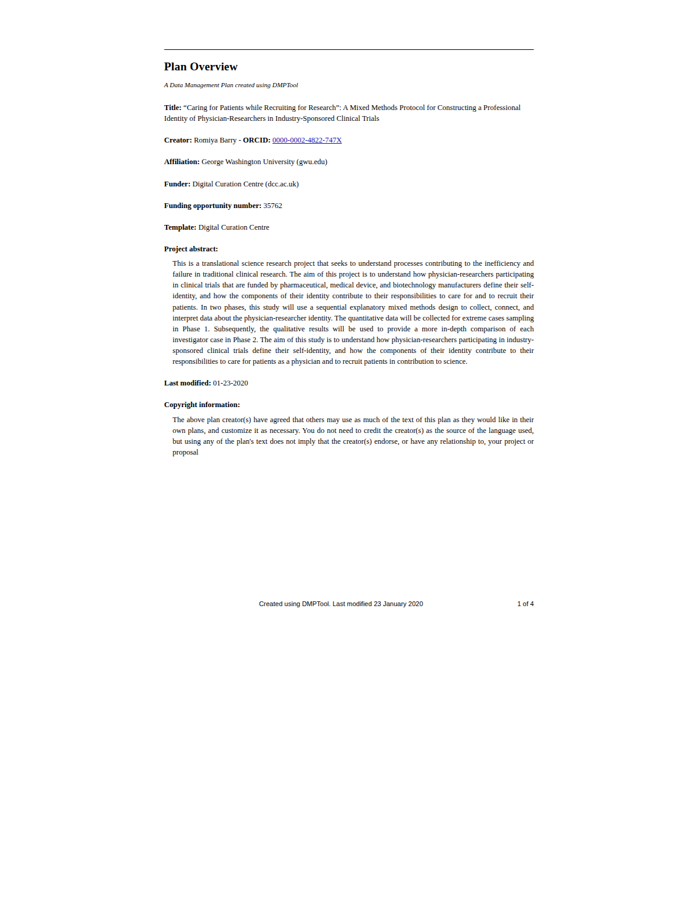Plan Overview
A Data Management Plan created using DMPTool
Title: “Caring for Patients while Recruiting for Research”: A Mixed Methods Protocol for Constructing a Professional Identity of Physician-Researchers in Industry-Sponsored Clinical Trials
Creator: Romiya Barry - ORCID: 0000-0002-4822-747X
Affiliation: George Washington University (gwu.edu)
Funder: Digital Curation Centre (dcc.ac.uk)
Funding opportunity number: 35762
Template: Digital Curation Centre
Project abstract:
This is a translational science research project that seeks to understand processes contributing to the inefficiency and failure in traditional clinical research. The aim of this project is to understand how physician-researchers participating in clinical trials that are funded by pharmaceutical, medical device, and biotechnology manufacturers define their self-identity, and how the components of their identity contribute to their responsibilities to care for and to recruit their patients. In two phases, this study will use a sequential explanatory mixed methods design to collect, connect, and interpret data about the physician-researcher identity. The quantitative data will be collected for extreme cases sampling in Phase 1. Subsequently, the qualitative results will be used to provide a more in-depth comparison of each investigator case in Phase 2. The aim of this study is to understand how physician-researchers participating in industry-sponsored clinical trials define their self-identity, and how the components of their identity contribute to their responsibilities to care for patients as a physician and to recruit patients in contribution to science.
Last modified: 01-23-2020
Copyright information:
The above plan creator(s) have agreed that others may use as much of the text of this plan as they would like in their own plans, and customize it as necessary. You do not need to credit the creator(s) as the source of the language used, but using any of the plan's text does not imply that the creator(s) endorse, or have any relationship to, your project or proposal
Created using DMPTool. Last modified 23 January 2020
1 of 4